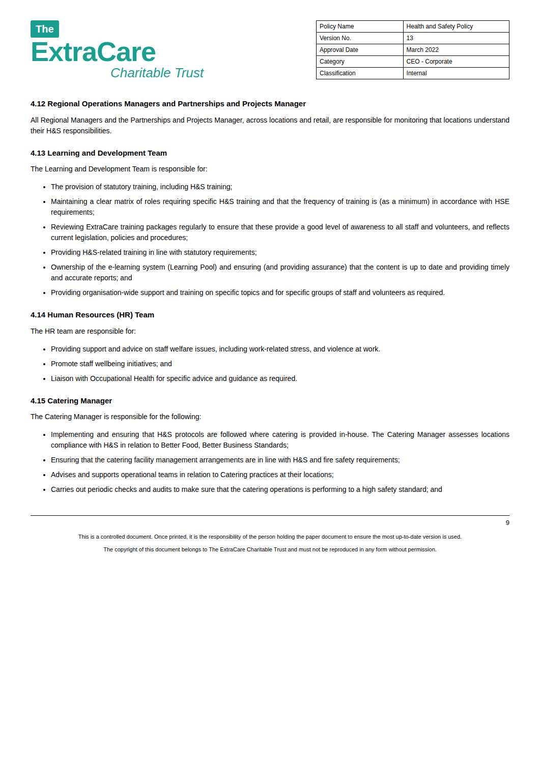The
ExtraCare
Charitable Trust
| Policy Name | Health and Safety Policy |
| Version No. | 13 |
| Approval Date | March 2022 |
| Category | CEO - Corporate |
| Classification | Internal |
4.12 Regional Operations Managers and Partnerships and Projects Manager
All Regional Managers and the Partnerships and Projects Manager, across locations and retail, are responsible for monitoring that locations understand their H&S responsibilities.
4.13 Learning and Development Team
The Learning and Development Team is responsible for:
The provision of statutory training, including H&S training;
Maintaining a clear matrix of roles requiring specific H&S training and that the frequency of training is (as a minimum) in accordance with HSE requirements;
Reviewing ExtraCare training packages regularly to ensure that these provide a good level of awareness to all staff and volunteers, and reflects current legislation, policies and procedures;
Providing H&S-related training in line with statutory requirements;
Ownership of the e-learning system (Learning Pool) and ensuring (and providing assurance) that the content is up to date and providing timely and accurate reports; and
Providing organisation-wide support and training on specific topics and for specific groups of staff and volunteers as required.
4.14 Human Resources (HR) Team
The HR team are responsible for:
Providing support and advice on staff welfare issues, including work-related stress, and violence at work.
Promote staff wellbeing initiatives; and
Liaison with Occupational Health for specific advice and guidance as required.
4.15 Catering Manager
The Catering Manager is responsible for the following:
Implementing and ensuring that H&S protocols are followed where catering is provided in-house. The Catering Manager assesses locations compliance with H&S in relation to Better Food, Better Business Standards;
Ensuring that the catering facility management arrangements are in line with H&S and fire safety requirements;
Advises and supports operational teams in relation to Catering practices at their locations;
Carries out periodic checks and audits to make sure that the catering operations is performing to a high safety standard; and
9
This is a controlled document. Once printed, it is the responsibility of the person holding the paper document to ensure the most up-to-date version is used.
The copyright of this document belongs to The ExtraCare Charitable Trust and must not be reproduced in any form without permission.